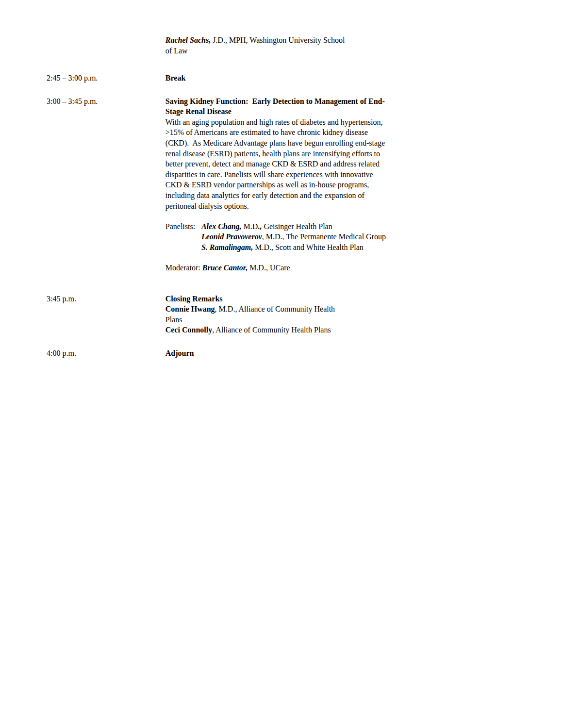Rachel Sachs, J.D., MPH, Washington University School of Law
2:45 – 3:00 p.m.
Break
3:00 – 3:45 p.m.
Saving Kidney Function: Early Detection to Management of End-Stage Renal Disease
With an aging population and high rates of diabetes and hypertension, >15% of Americans are estimated to have chronic kidney disease (CKD). As Medicare Advantage plans have begun enrolling end-stage renal disease (ESRD) patients, health plans are intensifying efforts to better prevent, detect and manage CKD & ESRD and address related disparities in care. Panelists will share experiences with innovative CKD & ESRD vendor partnerships as well as in-house programs, including data analytics for early detection and the expansion of peritoneal dialysis options.
Panelists:
Alex Chang, M.D., Geisinger Health Plan
Leonid Pravoverov, M.D., The Permanente Medical Group
S. Ramalingam, M.D., Scott and White Health Plan
Moderator: Bruce Cantor, M.D., UCare
3:45 p.m.
Closing Remarks
Connie Hwang, M.D., Alliance of Community Health Plans
Ceci Connolly, Alliance of Community Health Plans
4:00 p.m.
Adjourn